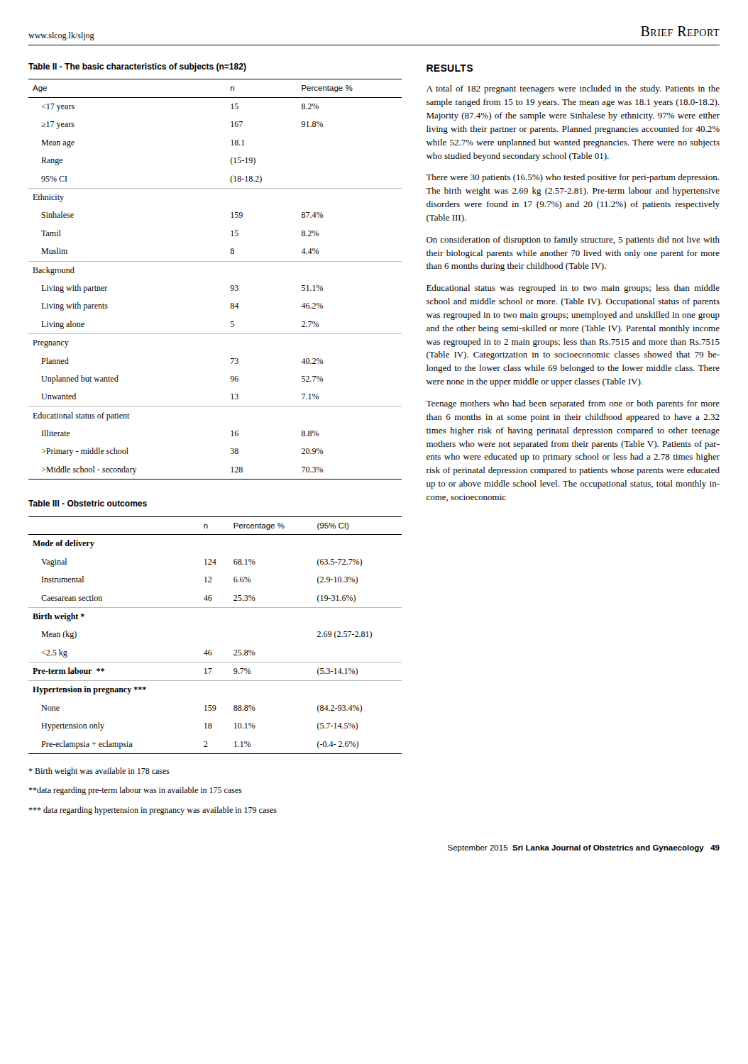www.slcog.lk/sljog
Brief Report
Table II - The basic characteristics of subjects (n=182)
| Age | n | Percentage % |
| --- | --- | --- |
| <17 years | 15 | 8.2% |
| ≥17 years | 167 | 91.8% |
| Mean age | 18.1 | |
| Range | (15-19) | |
| 95% CI | (18-18.2) | |
| Ethnicity | | |
| Sinhalese | 159 | 87.4% |
| Tamil | 15 | 8.2% |
| Muslim | 8 | 4.4% |
| Background | | |
| Living with partner | 93 | 51.1% |
| Living with parents | 84 | 46.2% |
| Living alone | 5 | 2.7% |
| Pregnancy | | |
| Planned | 73 | 40.2% |
| Unplanned but wanted | 96 | 52.7% |
| Unwanted | 13 | 7.1% |
| Educational status of patient | | |
| Illiterate | 16 | 8.8% |
| >Primary - middle school | 38 | 20.9% |
| >Middle school - secondary | 128 | 70.3% |
Table III - Obstetric outcomes
| | n | Percentage % | (95% CI) |
| --- | --- | --- | --- |
| Mode of delivery | | | |
| Vaginal | 124 | 68.1% | (63.5-72.7%) |
| Instrumental | 12 | 6.6% | (2.9-10.3%) |
| Caesarean section | 46 | 25.3% | (19-31.6%) |
| Birth weight * | | | |
| Mean (kg) | | | 2.69 (2.57-2.81) |
| <2.5 kg | 46 | 25.8% | |
| Pre-term labour ** | 17 | 9.7% | (5.3-14.1%) |
| Hypertension in pregnancy *** | | | |
| None | 159 | 88.8% | (84.2-93.4%) |
| Hypertension only | 18 | 10.1% | (5.7-14.5%) |
| Pre-eclampsia + eclampsia | 2 | 1.1% | (-0.4- 2.6%) |
* Birth weight was available in 178 cases
**data regarding pre-term labour was in available in 175 cases
*** data regarding hypertension in pregnancy was available in 179 cases
RESULTS
A total of 182 pregnant teenagers were included in the study. Patients in the sample ranged from 15 to 19 years. The mean age was 18.1 years (18.0-18.2). Majority (87.4%) of the sample were Sinhalese by ethnicity. 97% were either living with their partner or parents. Planned pregnancies accounted for 40.2% while 52.7% were unplanned but wanted pregnancies. There were no subjects who studied beyond secondary school (Table 01).
There were 30 patients (16.5%) who tested positive for peri-partum depression. The birth weight was 2.69 kg (2.57-2.81). Pre-term labour and hypertensive disorders were found in 17 (9.7%) and 20 (11.2%) of patients respectively (Table III).
On consideration of disruption to family structure, 5 patients did not live with their biological parents while another 70 lived with only one parent for more than 6 months during their childhood (Table IV).
Educational status was regrouped in to two main groups; less than middle school and middle school or more. (Table IV). Occupational status of parents was regrouped in to two main groups; unemployed and unskilled in one group and the other being semi-skilled or more (Table IV). Parental monthly income was regrouped in to 2 main groups; less than Rs.7515 and more than Rs.7515 (Table IV). Categorization in to socioeconomic classes showed that 79 belonged to the lower class while 69 belonged to the lower middle class. There were none in the upper middle or upper classes (Table IV).
Teenage mothers who had been separated from one or both parents for more than 6 months in at some point in their childhood appeared to have a 2.32 times higher risk of having perinatal depression compared to other teenage mothers who were not separated from their parents (Table V). Patients of parents who were educated up to primary school or less had a 2.78 times higher risk of perinatal depression compared to patients whose parents were educated up to or above middle school level. The occupational status, total monthly income, socioeconomic
September 2015 Sri Lanka Journal of Obstetrics and Gynaecology 49